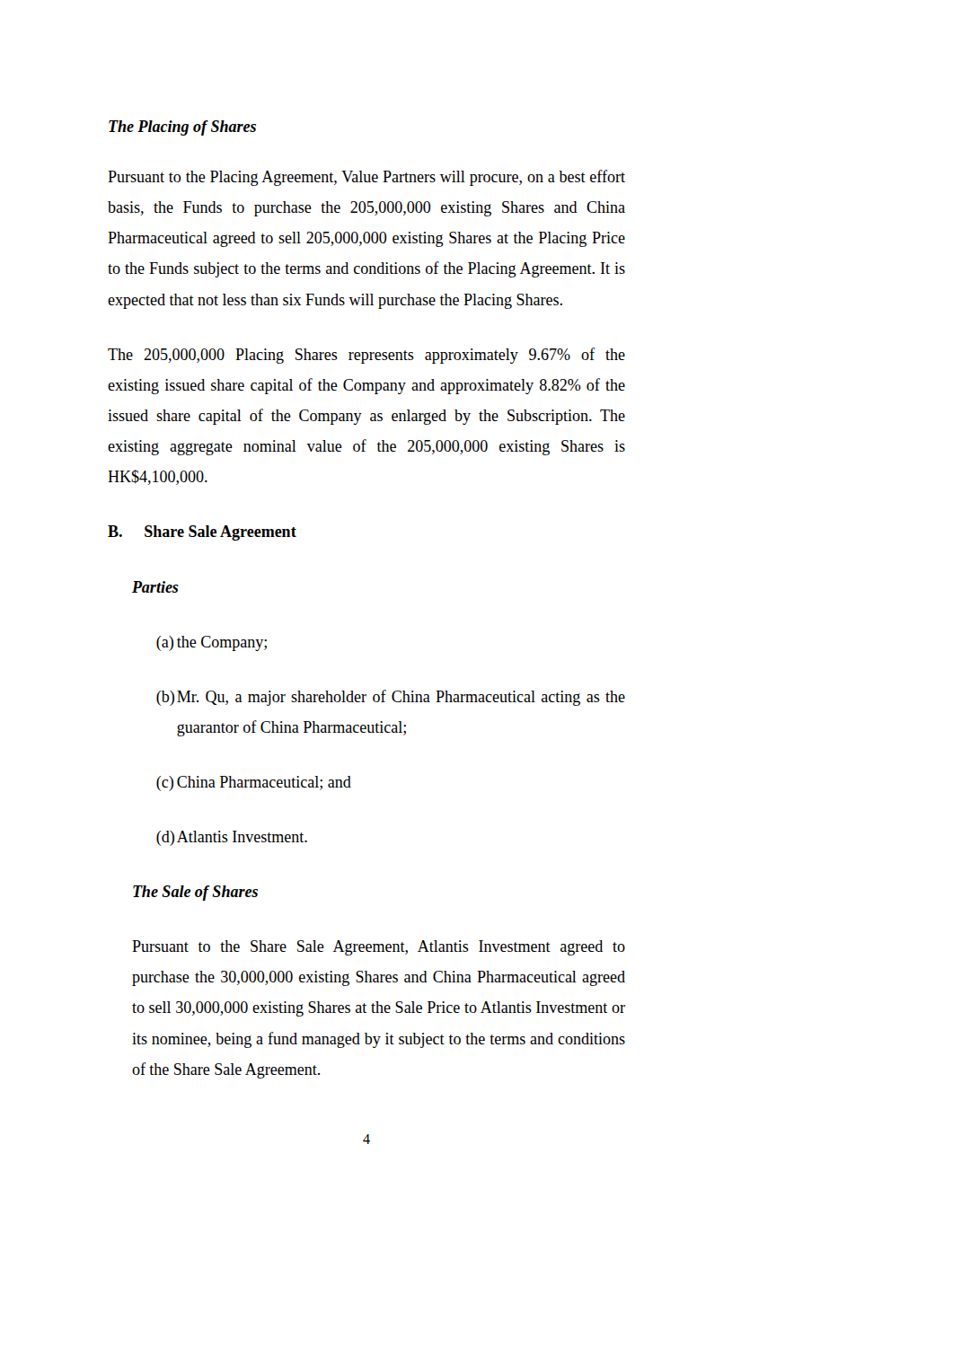The Placing of Shares
Pursuant to the Placing Agreement, Value Partners will procure, on a best effort basis, the Funds to purchase the 205,000,000 existing Shares and China Pharmaceutical agreed to sell 205,000,000 existing Shares at the Placing Price to the Funds subject to the terms and conditions of the Placing Agreement. It is expected that not less than six Funds will purchase the Placing Shares.
The 205,000,000 Placing Shares represents approximately 9.67% of the existing issued share capital of the Company and approximately 8.82% of the issued share capital of the Company as enlarged by the Subscription. The existing aggregate nominal value of the 205,000,000 existing Shares is HK$4,100,000.
B.
Share Sale Agreement
Parties
(a) the Company;
(b) Mr. Qu, a major shareholder of China Pharmaceutical acting as the guarantor of China Pharmaceutical;
(c) China Pharmaceutical; and
(d) Atlantis Investment.
The Sale of Shares
Pursuant to the Share Sale Agreement, Atlantis Investment agreed to purchase the 30,000,000 existing Shares and China Pharmaceutical agreed to sell 30,000,000 existing Shares at the Sale Price to Atlantis Investment or its nominee, being a fund managed by it subject to the terms and conditions of the Share Sale Agreement.
4